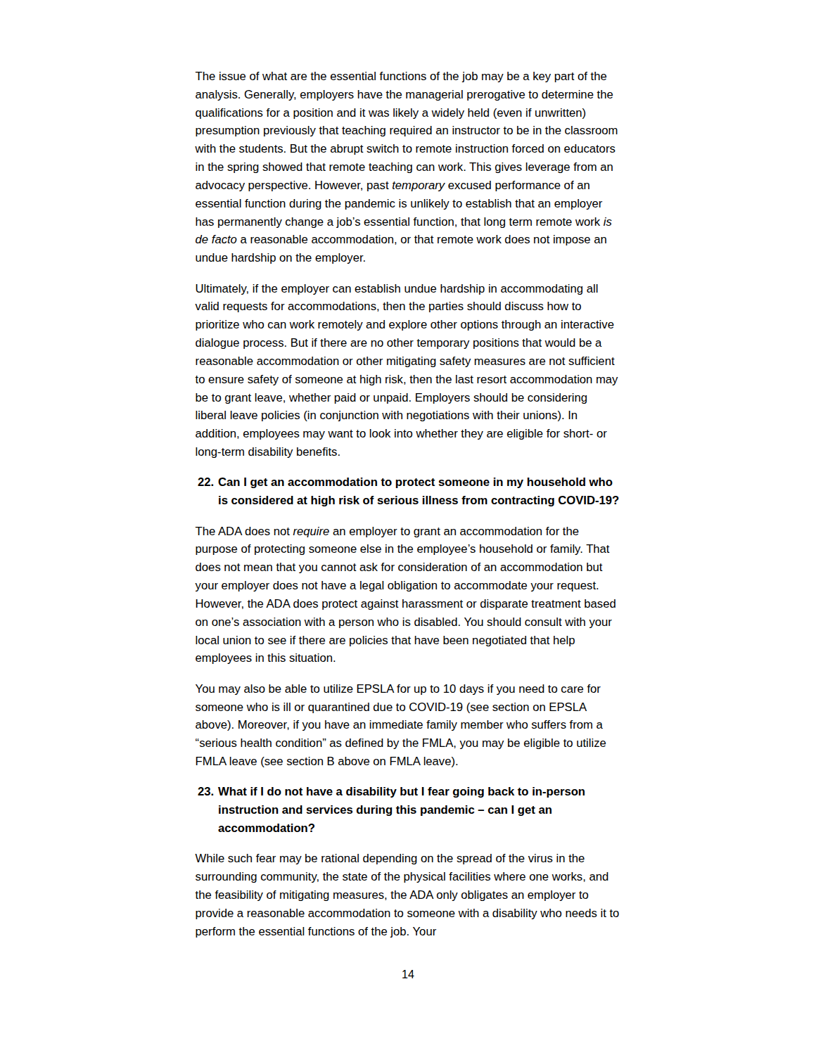The issue of what are the essential functions of the job may be a key part of the analysis. Generally, employers have the managerial prerogative to determine the qualifications for a position and it was likely a widely held (even if unwritten) presumption previously that teaching required an instructor to be in the classroom with the students. But the abrupt switch to remote instruction forced on educators in the spring showed that remote teaching can work. This gives leverage from an advocacy perspective. However, past temporary excused performance of an essential function during the pandemic is unlikely to establish that an employer has permanently change a job’s essential function, that long term remote work is de facto a reasonable accommodation, or that remote work does not impose an undue hardship on the employer.
Ultimately, if the employer can establish undue hardship in accommodating all valid requests for accommodations, then the parties should discuss how to prioritize who can work remotely and explore other options through an interactive dialogue process. But if there are no other temporary positions that would be a reasonable accommodation or other mitigating safety measures are not sufficient to ensure safety of someone at high risk, then the last resort accommodation may be to grant leave, whether paid or unpaid. Employers should be considering liberal leave policies (in conjunction with negotiations with their unions). In addition, employees may want to look into whether they are eligible for short- or long-term disability benefits.
22. Can I get an accommodation to protect someone in my household who is considered at high risk of serious illness from contracting COVID-19?
The ADA does not require an employer to grant an accommodation for the purpose of protecting someone else in the employee’s household or family. That does not mean that you cannot ask for consideration of an accommodation but your employer does not have a legal obligation to accommodate your request. However, the ADA does protect against harassment or disparate treatment based on one’s association with a person who is disabled. You should consult with your local union to see if there are policies that have been negotiated that help employees in this situation.
You may also be able to utilize EPSLA for up to 10 days if you need to care for someone who is ill or quarantined due to COVID-19 (see section on EPSLA above). Moreover, if you have an immediate family member who suffers from a “serious health condition” as defined by the FMLA, you may be eligible to utilize FMLA leave (see section B above on FMLA leave).
23. What if I do not have a disability but I fear going back to in-person instruction and services during this pandemic – can I get an accommodation?
While such fear may be rational depending on the spread of the virus in the surrounding community, the state of the physical facilities where one works, and the feasibility of mitigating measures, the ADA only obligates an employer to provide a reasonable accommodation to someone with a disability who needs it to perform the essential functions of the job. Your
14